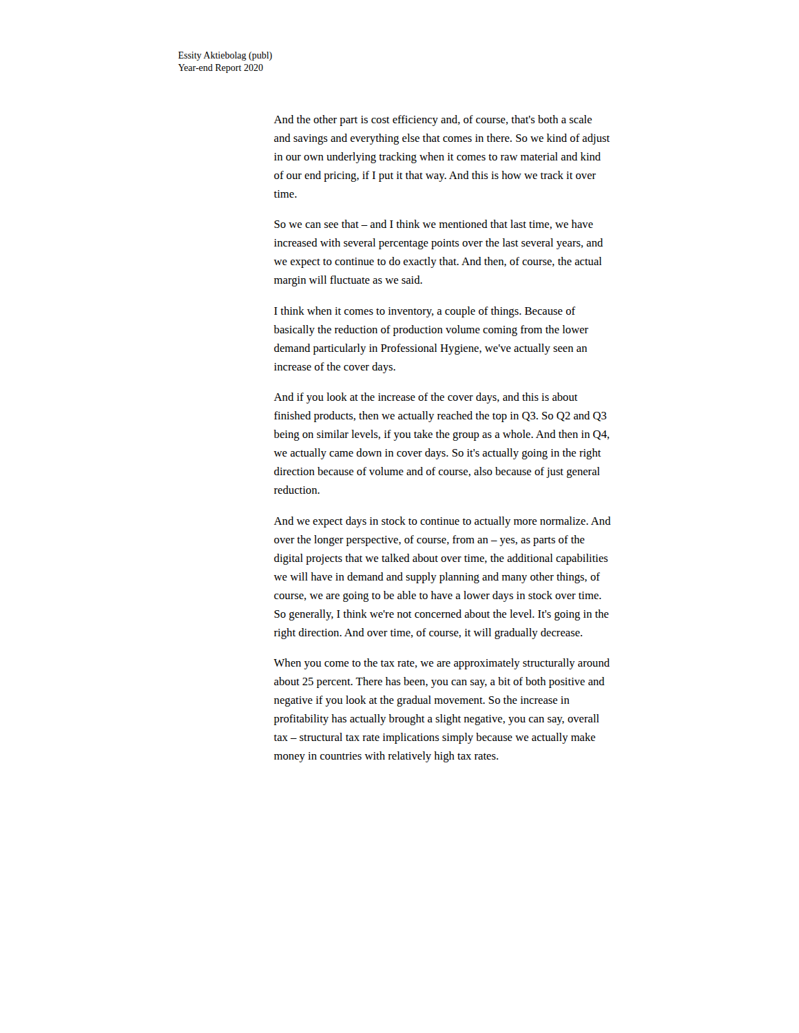Essity Aktiebolag (publ) Year-end Report 2020
And the other part is cost efficiency and, of course, that's both a scale and savings and everything else that comes in there. So we kind of adjust in our own underlying tracking when it comes to raw material and kind of our end pricing, if I put it that way. And this is how we track it over time.
So we can see that – and I think we mentioned that last time, we have increased with several percentage points over the last several years, and we expect to continue to do exactly that. And then, of course, the actual margin will fluctuate as we said.
I think when it comes to inventory, a couple of things. Because of basically the reduction of production volume coming from the lower demand particularly in Professional Hygiene, we've actually seen an increase of the cover days.
And if you look at the increase of the cover days, and this is about finished products, then we actually reached the top in Q3. So Q2 and Q3 being on similar levels, if you take the group as a whole. And then in Q4, we actually came down in cover days. So it's actually going in the right direction because of volume and of course, also because of just general reduction.
And we expect days in stock to continue to actually more normalize. And over the longer perspective, of course, from an – yes, as parts of the digital projects that we talked about over time, the additional capabilities we will have in demand and supply planning and many other things, of course, we are going to be able to have a lower days in stock over time. So generally, I think we're not concerned about the level. It's going in the right direction. And over time, of course, it will gradually decrease.
When you come to the tax rate, we are approximately structurally around about 25 percent. There has been, you can say, a bit of both positive and negative if you look at the gradual movement. So the increase in profitability has actually brought a slight negative, you can say, overall tax – structural tax rate implications simply because we actually make money in countries with relatively high tax rates.